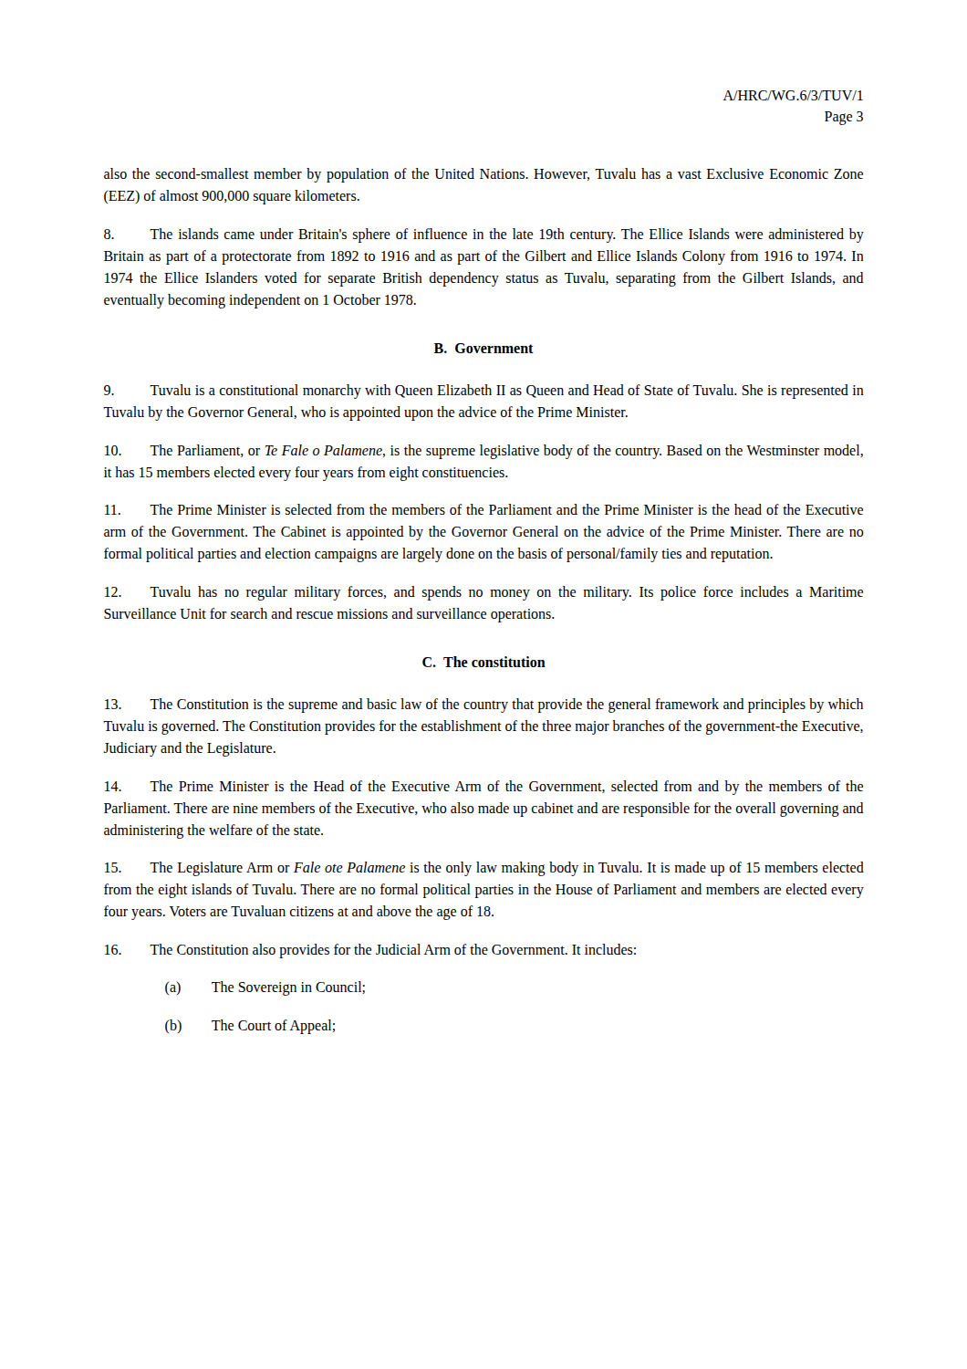A/HRC/WG.6/3/TUV/1
Page 3
also the second-smallest member by population of the United Nations. However, Tuvalu has a vast Exclusive Economic Zone (EEZ) of almost 900,000 square kilometers.
8. The islands came under Britain's sphere of influence in the late 19th century. The Ellice Islands were administered by Britain as part of a protectorate from 1892 to 1916 and as part of the Gilbert and Ellice Islands Colony from 1916 to 1974. In 1974 the Ellice Islanders voted for separate British dependency status as Tuvalu, separating from the Gilbert Islands, and eventually becoming independent on 1 October 1978.
B. Government
9. Tuvalu is a constitutional monarchy with Queen Elizabeth II as Queen and Head of State of Tuvalu. She is represented in Tuvalu by the Governor General, who is appointed upon the advice of the Prime Minister.
10. The Parliament, or Te Fale o Palamene, is the supreme legislative body of the country. Based on the Westminster model, it has 15 members elected every four years from eight constituencies.
11. The Prime Minister is selected from the members of the Parliament and the Prime Minister is the head of the Executive arm of the Government. The Cabinet is appointed by the Governor General on the advice of the Prime Minister. There are no formal political parties and election campaigns are largely done on the basis of personal/family ties and reputation.
12. Tuvalu has no regular military forces, and spends no money on the military. Its police force includes a Maritime Surveillance Unit for search and rescue missions and surveillance operations.
C. The constitution
13. The Constitution is the supreme and basic law of the country that provide the general framework and principles by which Tuvalu is governed. The Constitution provides for the establishment of the three major branches of the government-the Executive, Judiciary and the Legislature.
14. The Prime Minister is the Head of the Executive Arm of the Government, selected from and by the members of the Parliament. There are nine members of the Executive, who also made up cabinet and are responsible for the overall governing and administering the welfare of the state.
15. The Legislature Arm or Fale ote Palamene is the only law making body in Tuvalu. It is made up of 15 members elected from the eight islands of Tuvalu. There are no formal political parties in the House of Parliament and members are elected every four years. Voters are Tuvaluan citizens at and above the age of 18.
16. The Constitution also provides for the Judicial Arm of the Government. It includes:
(a) The Sovereign in Council;
(b) The Court of Appeal;